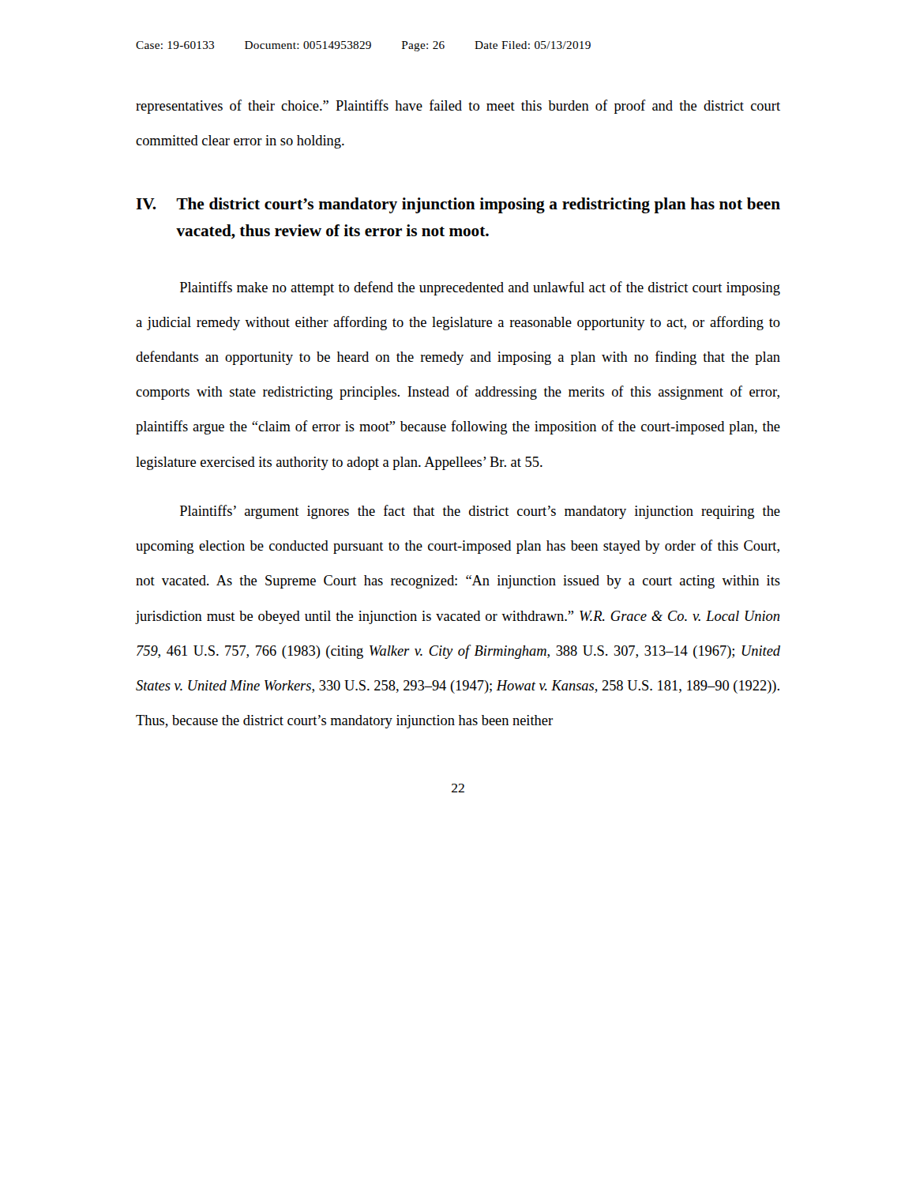Case: 19-60133 Document: 00514953829 Page: 26 Date Filed: 05/13/2019
representatives of their choice.” Plaintiffs have failed to meet this burden of proof and the district court committed clear error in so holding.
IV. The district court’s mandatory injunction imposing a redistricting plan has not been vacated, thus review of its error is not moot.
Plaintiffs make no attempt to defend the unprecedented and unlawful act of the district court imposing a judicial remedy without either affording to the legislature a reasonable opportunity to act, or affording to defendants an opportunity to be heard on the remedy and imposing a plan with no finding that the plan comports with state redistricting principles. Instead of addressing the merits of this assignment of error, plaintiffs argue the “claim of error is moot” because following the imposition of the court-imposed plan, the legislature exercised its authority to adopt a plan. Appellees’ Br. at 55.
Plaintiffs’ argument ignores the fact that the district court’s mandatory injunction requiring the upcoming election be conducted pursuant to the court-imposed plan has been stayed by order of this Court, not vacated. As the Supreme Court has recognized: “An injunction issued by a court acting within its jurisdiction must be obeyed until the injunction is vacated or withdrawn.” W.R. Grace & Co. v. Local Union 759, 461 U.S. 757, 766 (1983) (citing Walker v. City of Birmingham, 388 U.S. 307, 313–14 (1967); United States v. United Mine Workers, 330 U.S. 258, 293–94 (1947); Howat v. Kansas, 258 U.S. 181, 189–90 (1922)). Thus, because the district court’s mandatory injunction has been neither
22